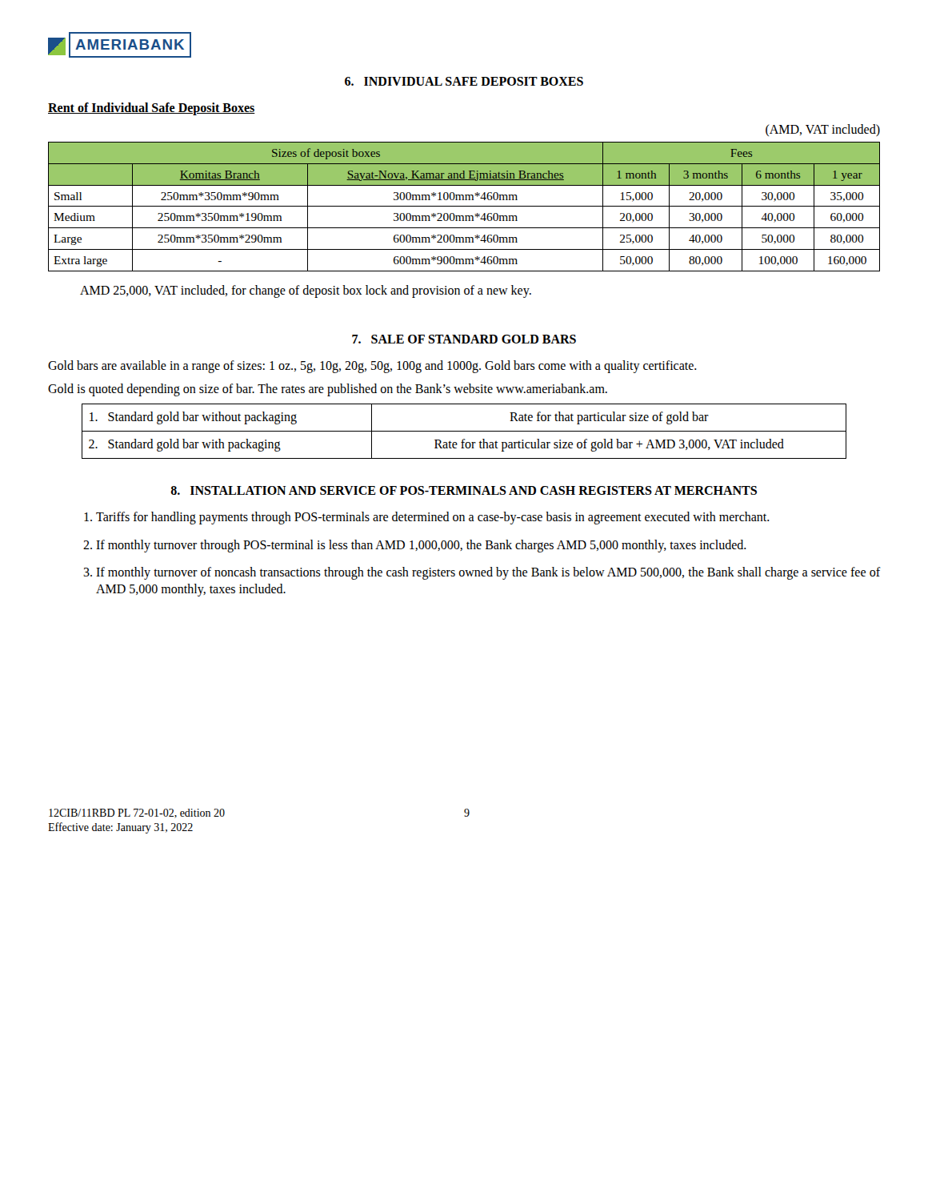AMERIABANK
6. INDIVIDUAL SAFE DEPOSIT BOXES
Rent of Individual Safe Deposit Boxes
(AMD, VAT included)
| Sizes of deposit boxes | Fees |
| --- | --- |
| | Komitas Branch | Sayat-Nova, Kamar and Ejmiatsin Branches | 1 month | 3 months | 6 months | 1 year |
| Small | 250mm*350mm*90mm | 300mm*100mm*460mm | 15,000 | 20,000 | 30,000 | 35,000 |
| Medium | 250mm*350mm*190mm | 300mm*200mm*460mm | 20,000 | 30,000 | 40,000 | 60,000 |
| Large | 250mm*350mm*290mm | 600mm*200mm*460mm | 25,000 | 40,000 | 50,000 | 80,000 |
| Extra large | - | 600mm*900mm*460mm | 50,000 | 80,000 | 100,000 | 160,000 |
AMD 25,000, VAT included, for change of deposit box lock and provision of a new key.
7. SALE OF STANDARD GOLD BARS
Gold bars are available in a range of sizes: 1 oz., 5g, 10g, 20g, 50g, 100g and 1000g. Gold bars come with a quality certificate.
Gold is quoted depending on size of bar. The rates are published on the Bank’s website www.ameriabank.am.
| 1. Standard gold bar without packaging | Rate for that particular size of gold bar |
| 2. Standard gold bar with packaging | Rate for that particular size of gold bar + AMD 3,000, VAT included |
8. INSTALLATION AND SERVICE OF POS-TERMINALS AND CASH REGISTERS AT MERCHANTS
Tariffs for handling payments through POS-terminals are determined on a case-by-case basis in agreement executed with merchant.
If monthly turnover through POS-terminal is less than AMD 1,000,000, the Bank charges AMD 5,000 monthly, taxes included.
If monthly turnover of noncash transactions through the cash registers owned by the Bank is below AMD 500,000, the Bank shall charge a service fee of AMD 5,000 monthly, taxes included.
12CIB/11RBD PL 72-01-02, edition 20
Effective date: January 31, 2022 9